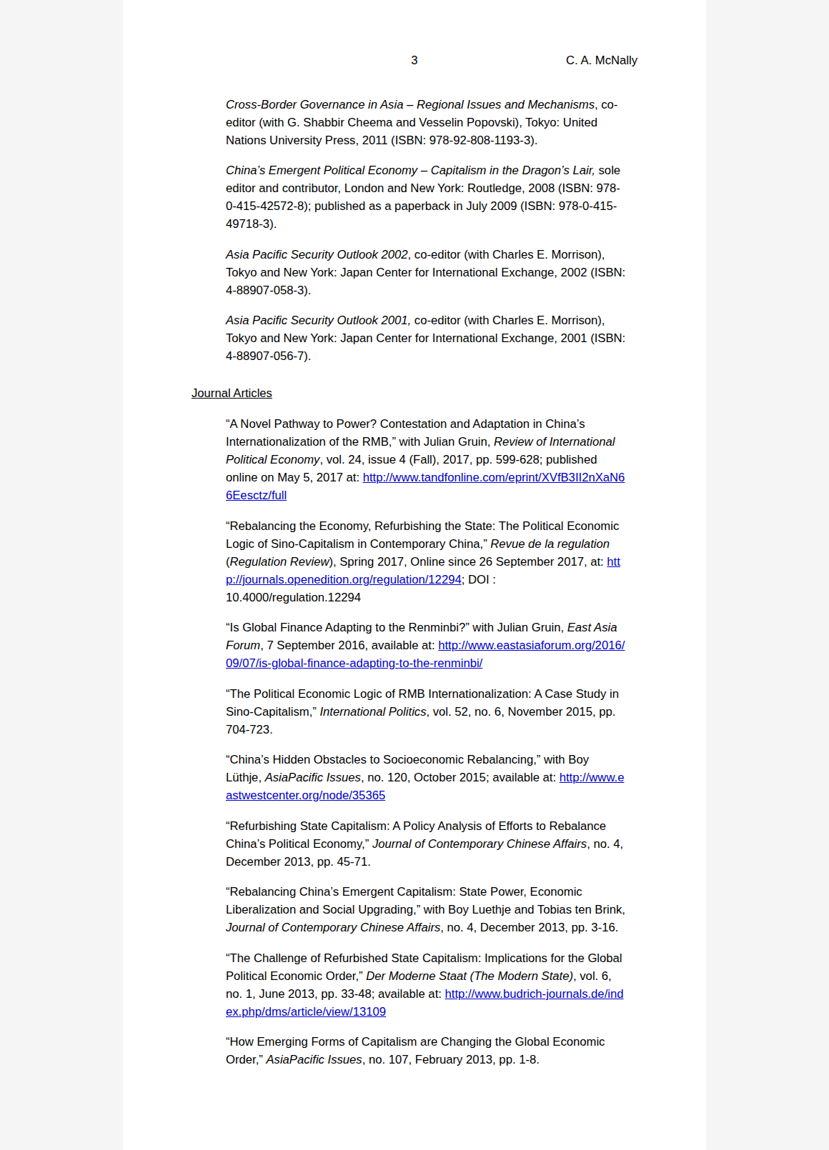3 C. A. McNally
Cross-Border Governance in Asia – Regional Issues and Mechanisms, co-editor (with G. Shabbir Cheema and Vesselin Popovski), Tokyo: United Nations University Press, 2011 (ISBN: 978-92-808-1193-3).
China’s Emergent Political Economy – Capitalism in the Dragon’s Lair, sole editor and contributor, London and New York: Routledge, 2008 (ISBN: 978-0-415-42572-8); published as a paperback in July 2009 (ISBN: 978-0-415-49718-3).
Asia Pacific Security Outlook 2002, co-editor (with Charles E. Morrison), Tokyo and New York: Japan Center for International Exchange, 2002 (ISBN: 4-88907-058-3).
Asia Pacific Security Outlook 2001, co-editor (with Charles E. Morrison), Tokyo and New York: Japan Center for International Exchange, 2001 (ISBN: 4-88907-056-7).
Journal Articles
“A Novel Pathway to Power? Contestation and Adaptation in China’s Internationalization of the RMB,” with Julian Gruin, Review of International Political Economy, vol. 24, issue 4 (Fall), 2017, pp. 599-628; published online on May 5, 2017 at: http://www.tandfonline.com/eprint/XVfB3II2nXaN66Eesctz/full
“Rebalancing the Economy, Refurbishing the State: The Political Economic Logic of Sino-Capitalism in Contemporary China,” Revue de la regulation (Regulation Review), Spring 2017, Online since 26 September 2017, at: http://journals.openedition.org/regulation/12294; DOI : 10.4000/regulation.12294
“Is Global Finance Adapting to the Renminbi?” with Julian Gruin, East Asia Forum, 7 September 2016, available at: http://www.eastasiaforum.org/2016/09/07/is-global-finance-adapting-to-the-renminbi/
“The Political Economic Logic of RMB Internationalization: A Case Study in Sino-Capitalism,” International Politics, vol. 52, no. 6, November 2015, pp. 704-723.
“China’s Hidden Obstacles to Socioeconomic Rebalancing,” with Boy Lüthje, AsiaPacific Issues, no. 120, October 2015; available at: http://www.eastwestcenter.org/node/35365
“Refurbishing State Capitalism: A Policy Analysis of Efforts to Rebalance China’s Political Economy,” Journal of Contemporary Chinese Affairs, no. 4, December 2013, pp. 45-71.
“Rebalancing China’s Emergent Capitalism: State Power, Economic Liberalization and Social Upgrading,” with Boy Luethje and Tobias ten Brink, Journal of Contemporary Chinese Affairs, no. 4, December 2013, pp. 3-16.
“The Challenge of Refurbished State Capitalism: Implications for the Global Political Economic Order,” Der Moderne Staat (The Modern State), vol. 6, no. 1, June 2013, pp. 33-48; available at: http://www.budrich-journals.de/index.php/dms/article/view/13109
“How Emerging Forms of Capitalism are Changing the Global Economic Order,” AsiaPacific Issues, no. 107, February 2013, pp. 1-8.